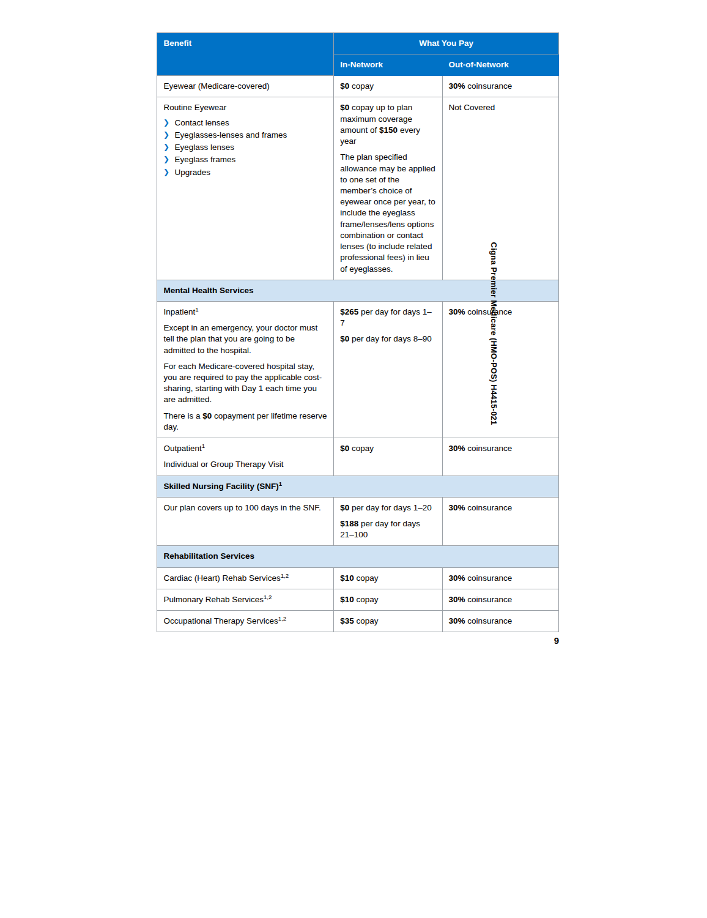| Benefit | What You Pay |
| --- | --- |
| In-Network | Out-of-Network |
| Eyewear (Medicare-covered) | $0 copay | 30% coinsurance |
| Routine Eyewear Contact lenses Eyeglasses-lenses and frames Eyeglass lenses Eyeglass frames Upgrades | $0 copay up to plan maximum coverage amount of $150 every year The plan specified allowance may be applied to one set of the member’s choice of eyewear once per year, to include the eyeglass frame/lenses/lens options combination or contact lenses (to include related professional fees) in lieu of eyeglasses. | Not Covered |
| Mental Health Services |
| Inpatient 1 Except in an emergency, your doctor must tell the plan that you are going to be admitted to the hospital. For each Medicare-covered hospital stay, you are required to pay the applicable cost-sharing, starting with Day 1 each time you are admitted. There is a $0 copayment per lifetime reserve day. | $265 per day for days 1–7 $0 per day for days 8–90 | 30% coinsurance |
| Outpatient 1 Individual or Group Therapy Visit | $0 copay | 30% coinsurance |
| Skilled Nursing Facility (SNF) 1 |
| Our plan covers up to 100 days in the SNF. | $0 per day for days 1–20 $188 per day for days 21–100 | 30% coinsurance |
| Rehabilitation Services |
| Cardiac (Heart) Rehab Services 1,2 | $10 copay | 30% coinsurance |
| Pulmonary Rehab Services 1,2 | $10 copay | 30% coinsurance |
| Occupational Therapy Services 1,2 | $35 copay | 30% coinsurance |
Cigna Premier Medicare (HMO-POS) H4415-021
9